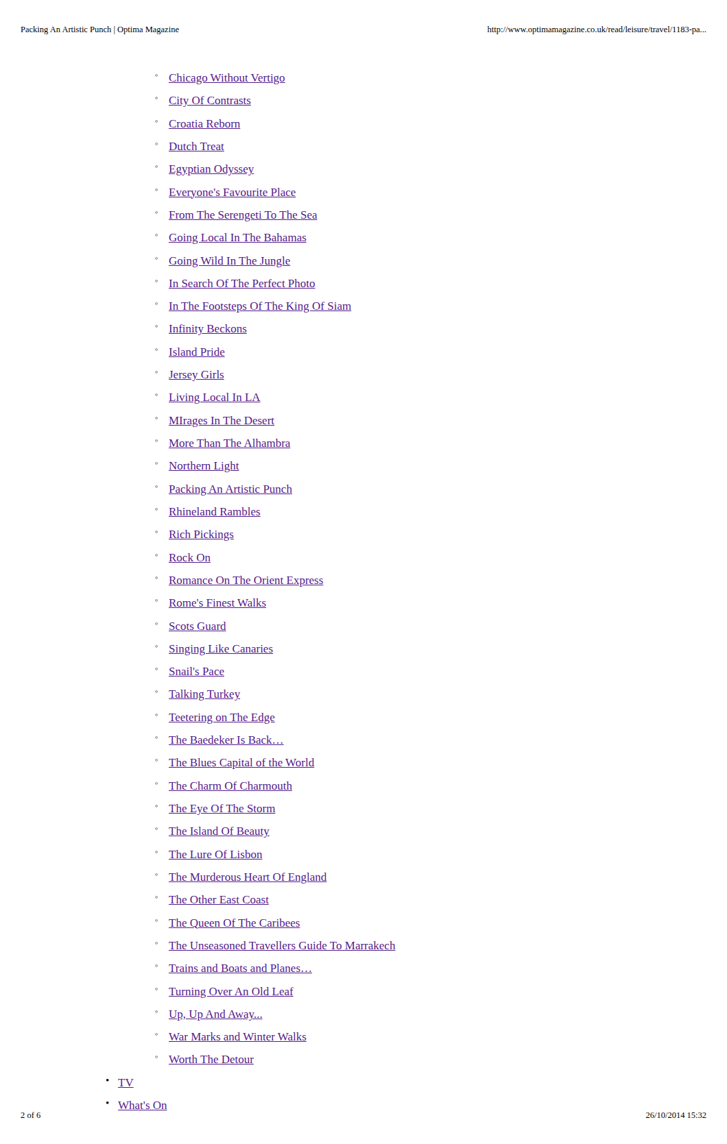Packing An Artistic Punch | Optima Magazine
http://www.optimamagazine.co.uk/read/leisure/travel/1183-pa...
Chicago Without Vertigo
City Of Contrasts
Croatia Reborn
Dutch Treat
Egyptian Odyssey
Everyone's Favourite Place
From The Serengeti To The Sea
Going Local In The Bahamas
Going Wild In The Jungle
In Search Of The Perfect Photo
In The Footsteps Of The King Of Siam
Infinity Beckons
Island Pride
Jersey Girls
Living Local In LA
MIrages In The Desert
More Than The Alhambra
Northern Light
Packing An Artistic Punch
Rhineland Rambles
Rich Pickings
Rock On
Romance On The Orient Express
Rome's Finest Walks
Scots Guard
Singing Like Canaries
Snail's Pace
Talking Turkey
Teetering on The Edge
The Baedeker Is Back…
The Blues Capital of the World
The Charm Of Charmouth
The Eye Of The Storm
The Island Of Beauty
The Lure Of Lisbon
The Murderous Heart Of England
The Other East Coast
The Queen Of The Caribees
The Unseasoned Travellers Guide To Marrakech
Trains and Boats and Planes…
Turning Over An Old Leaf
Up, Up And Away...
War Marks and Winter Walks
Worth The Detour
TV
What's On
2 of 6
26/10/2014 15:32